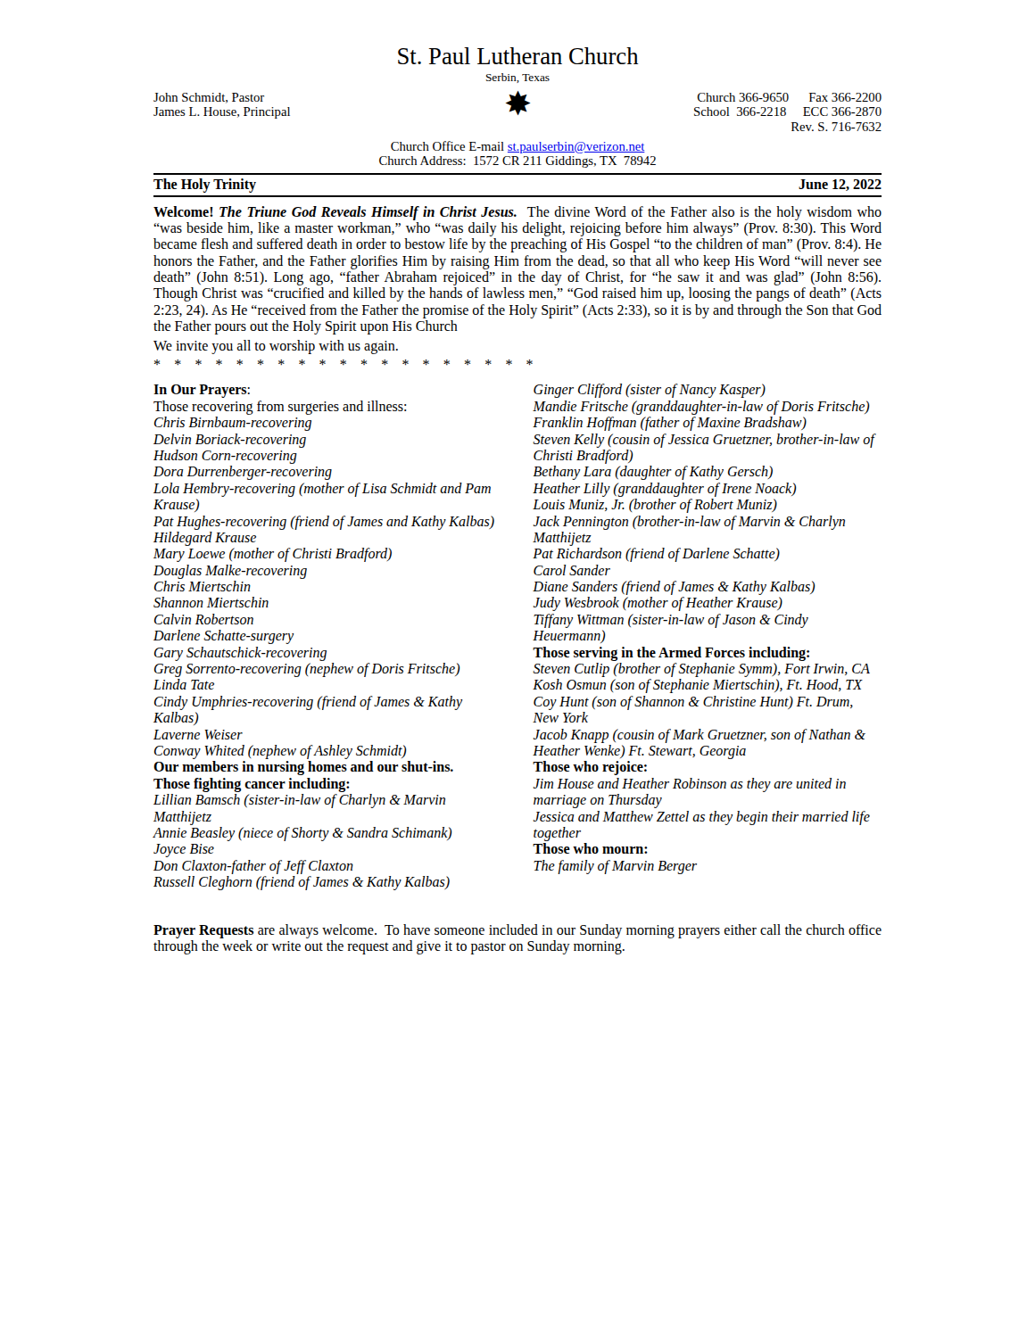St. Paul Lutheran Church
Serbin, Texas
✸
| John Schmidt, Pastor James L. House, Principal | | Church 366-9650 Fax 366-2200 School 366-2218 ECC 366-2870 Rev. S. 716-7632 |
Church Office E-mail st.paulserbin@verizon.net
Church Address: 1572 CR 211 Giddings, TX 78942
The Holy Trinity June 12, 2022
Welcome! The Triune God Reveals Himself in Christ Jesus. The divine Word of the Father also is the holy wisdom who “was beside him, like a master workman,” who “was daily his delight, rejoicing before him always” (Prov. 8:30). This Word became flesh and suffered death in order to bestow life by the preaching of His Gospel “to the children of man” (Prov. 8:4). He honors the Father, and the Father glorifies Him by raising Him from the dead, so that all who keep His Word “will never see death” (John 8:51). Long ago, “father Abraham rejoiced” in the day of Christ, for “he saw it and was glad” (John 8:56). Though Christ was “crucified and killed by the hands of lawless men,” “God raised him up, loosing the pangs of death” (Acts 2:23, 24). As He “received from the Father the promise of the Holy Spirit” (Acts 2:33), so it is by and through the Son that God the Father pours out the Holy Spirit upon His Church
We invite you all to worship with us again.
* * * * * * * * * * * * * * * * * * *
In Our Prayers:
Those recovering from surgeries and illness:
Chris Birnbaum-recovering
Delvin Boriack-recovering
Hudson Corn-recovering
Dora Durrenberger-recovering
Lola Hembry-recovering (mother of Lisa Schmidt and Pam Krause)
Pat Hughes-recovering (friend of James and Kathy Kalbas)
Hildegard Krause
Mary Loewe (mother of Christi Bradford)
Douglas Malke-recovering
Chris Miertschin
Shannon Miertschin
Calvin Robertson
Darlene Schatte-surgery
Gary Schautschick-recovering
Greg Sorrento-recovering (nephew of Doris Fritsche)
Linda Tate
Cindy Umphries-recovering (friend of James & Kathy Kalbas)
Laverne Weiser
Conway Whited (nephew of Ashley Schmidt)
Our members in nursing homes and our shut-ins.
Those fighting cancer including:
Lillian Bamsch (sister-in-law of Charlyn & Marvin Matthijetz
Annie Beasley (niece of Shorty & Sandra Schimank)
Joyce Bise
Don Claxton-father of Jeff Claxton
Russell Cleghorn (friend of James & Kathy Kalbas)
Ginger Clifford (sister of Nancy Kasper)
Mandie Fritsche (granddaughter-in-law of Doris Fritsche)
Franklin Hoffman (father of Maxine Bradshaw)
Steven Kelly (cousin of Jessica Gruetzner, brother-in-law of Christi Bradford)
Bethany Lara (daughter of Kathy Gersch)
Heather Lilly (granddaughter of Irene Noack)
Louis Muniz, Jr. (brother of Robert Muniz)
Jack Pennington (brother-in-law of Marvin & Charlyn Matthijetz
Pat Richardson (friend of Darlene Schatte)
Carol Sander
Diane Sanders (friend of James & Kathy Kalbas)
Judy Wesbrook (mother of Heather Krause)
Tiffany Wittman (sister-in-law of Jason & Cindy Heuermann)
Those serving in the Armed Forces including:
Steven Cutlip (brother of Stephanie Symm), Fort Irwin, CA
Kosh Osmun (son of Stephanie Miertschin), Ft. Hood, TX
Coy Hunt (son of Shannon & Christine Hunt) Ft. Drum, New York
Jacob Knapp (cousin of Mark Gruetzner, son of Nathan & Heather Wenke) Ft. Stewart, Georgia
Those who rejoice:
Jim House and Heather Robinson as they are united in marriage on Thursday
Jessica and Matthew Zettel as they begin their married life together
Those who mourn:
The family of Marvin Berger
Prayer Requests are always welcome. To have someone included in our Sunday morning prayers either call the church office through the week or write out the request and give it to pastor on Sunday morning.